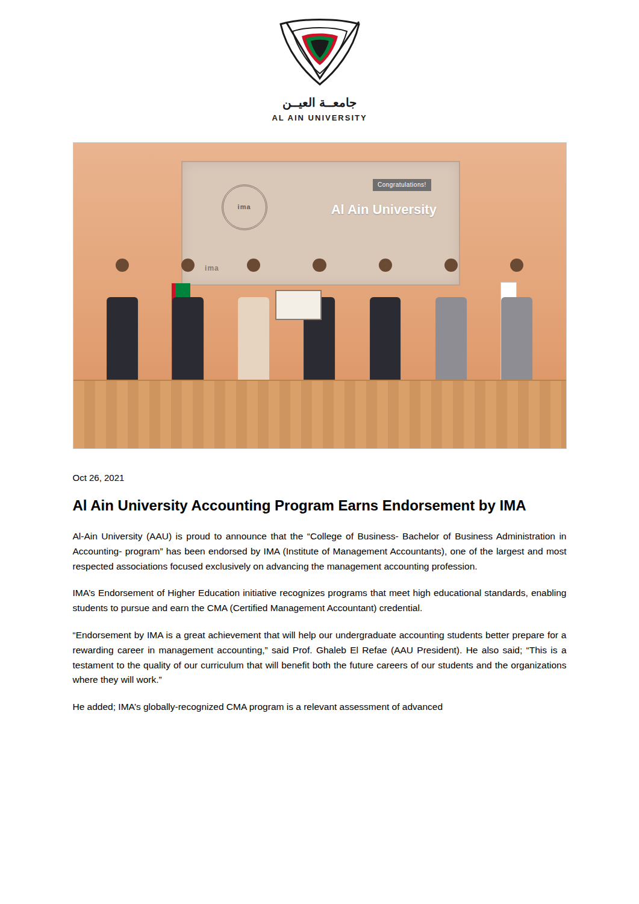جامعــة العيــن
AL AIN UNIVERSITY
ima
Congratulations!
Al Ain University
ima
Oct 26, 2021
Al Ain University Accounting Program Earns Endorsement by IMA
Al-Ain University (AAU) is proud to announce that the “College of Business- Bachelor of Business Administration in Accounting- program” has been endorsed by IMA (Institute of Management Accountants), one of the largest and most respected associations focused exclusively on advancing the management accounting profession.
IMA’s Endorsement of Higher Education initiative recognizes programs that meet high educational standards, enabling students to pursue and earn the CMA (Certified Management Accountant) credential.
“Endorsement by IMA is a great achievement that will help our undergraduate accounting students better prepare for a rewarding career in management accounting,” said Prof. Ghaleb El Refae (AAU President). He also said; “This is a testament to the quality of our curriculum that will benefit both the future careers of our students and the organizations where they will work.”
He added; IMA’s globally-recognized CMA program is a relevant assessment of advanced